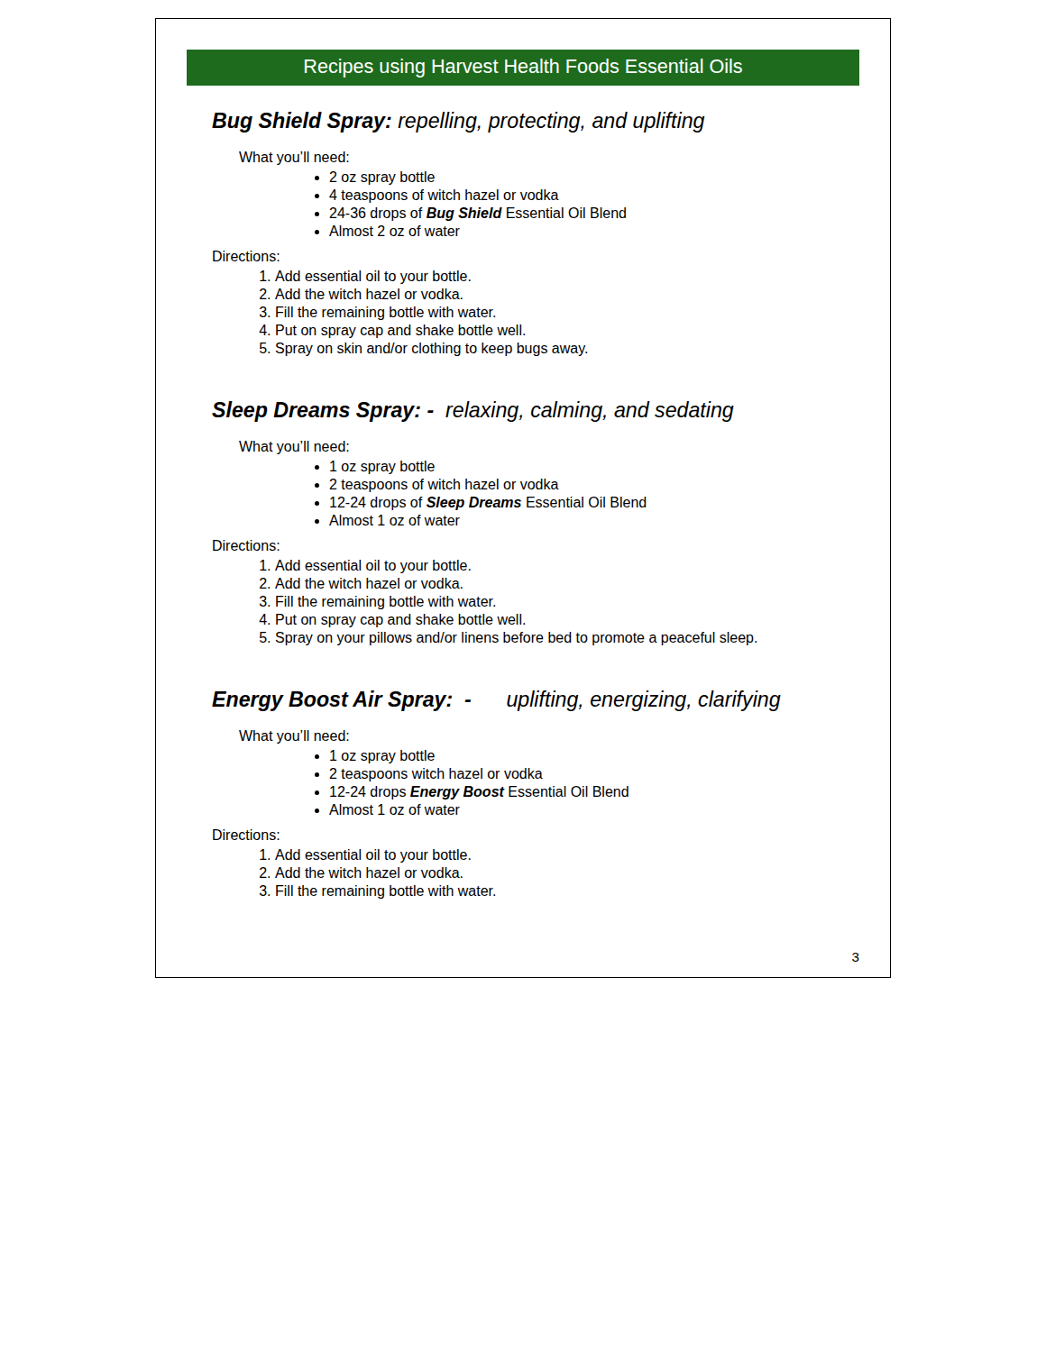Recipes using Harvest Health Foods Essential Oils
Bug Shield Spray: repelling, protecting, and uplifting
What you’ll need:
2 oz spray bottle
4 teaspoons of witch hazel or vodka
24-36 drops of Bug Shield Essential Oil Blend
Almost 2 oz of water
Directions:
Add essential oil to your bottle.
Add the witch hazel or vodka.
Fill the remaining bottle with water.
Put on spray cap and shake bottle well.
Spray on skin and/or clothing to keep bugs away.
Sleep Dreams Spray: - relaxing, calming, and sedating
What you’ll need:
1 oz spray bottle
2 teaspoons of witch hazel or vodka
12-24 drops of Sleep Dreams Essential Oil Blend
Almost 1 oz of water
Directions:
Add essential oil to your bottle.
Add the witch hazel or vodka.
Fill the remaining bottle with water.
Put on spray cap and shake bottle well.
Spray on your pillows and/or linens before bed to promote a peaceful sleep.
Energy Boost Air Spray: - uplifting, energizing, clarifying
What you’ll need:
1 oz spray bottle
2 teaspoons witch hazel or vodka
12-24 drops Energy Boost Essential Oil Blend
Almost 1 oz of water
Directions:
Add essential oil to your bottle.
Add the witch hazel or vodka.
Fill the remaining bottle with water.
3